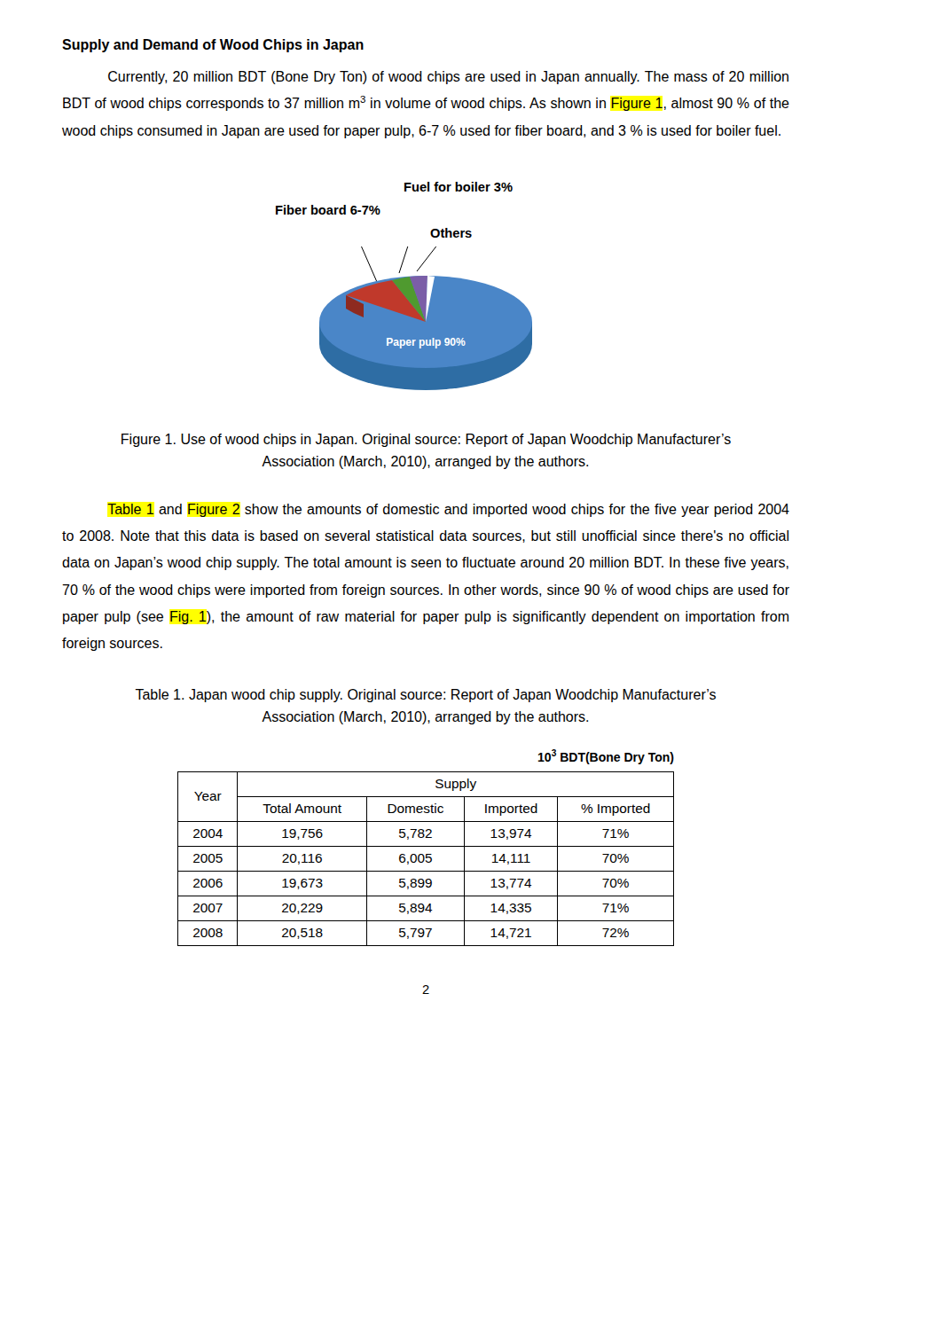Supply and Demand of Wood Chips in Japan
Currently, 20 million BDT (Bone Dry Ton) of wood chips are used in Japan annually. The mass of 20 million BDT of wood chips corresponds to 37 million m3 in volume of wood chips. As shown in Figure 1, almost 90 % of the wood chips consumed in Japan are used for paper pulp, 6-7 % used for fiber board, and 3 % is used for boiler fuel.
Fuel for boiler 3%
Fiber board 6-7%
Others
Paper pulp 90%
Figure 1. Use of wood chips in Japan. Original source: Report of Japan Woodchip Manufacturer’s Association (March, 2010), arranged by the authors.
Table 1 and Figure 2 show the amounts of domestic and imported wood chips for the five year period 2004 to 2008. Note that this data is based on several statistical data sources, but still unofficial since there's no official data on Japan’s wood chip supply. The total amount is seen to fluctuate around 20 million BDT. In these five years, 70 % of the wood chips were imported from foreign sources. In other words, since 90 % of wood chips are used for paper pulp (see Fig. 1), the amount of raw material for paper pulp is significantly dependent on importation from foreign sources.
Table 1. Japan wood chip supply. Original source: Report of Japan Woodchip Manufacturer’s Association (March, 2010), arranged by the authors.
103 BDT(Bone Dry Ton)
| Year | Supply |
| --- | --- |
| Total Amount | Domestic | Imported | % Imported |
| 2004 | 19,756 | 5,782 | 13,974 | 71% |
| 2005 | 20,116 | 6,005 | 14,111 | 70% |
| 2006 | 19,673 | 5,899 | 13,774 | 70% |
| 2007 | 20,229 | 5,894 | 14,335 | 71% |
| 2008 | 20,518 | 5,797 | 14,721 | 72% |
2